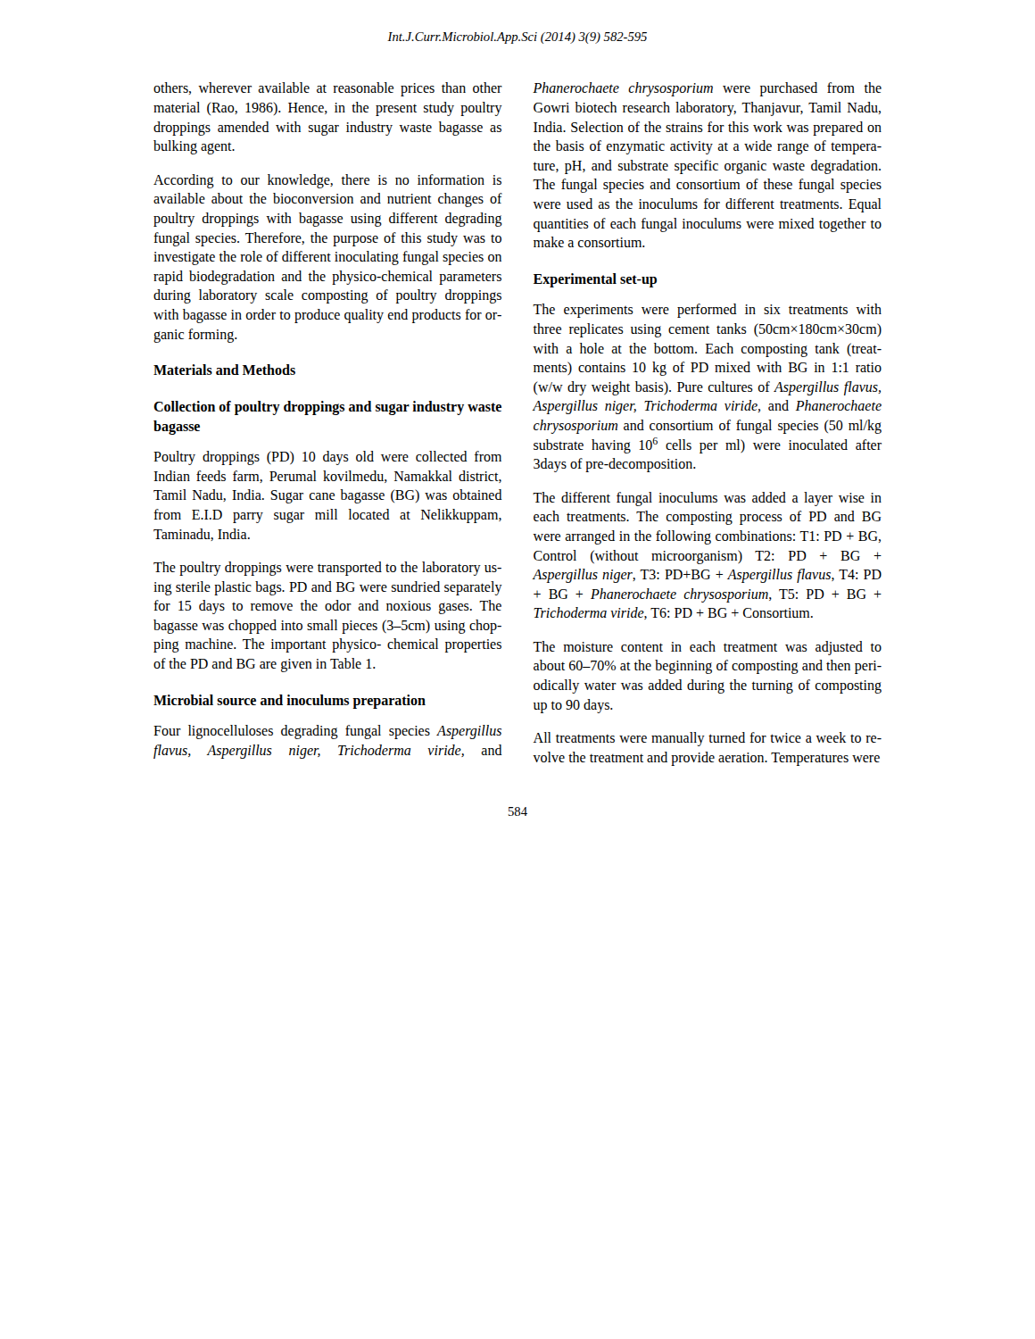Int.J.Curr.Microbiol.App.Sci (2014) 3(9) 582-595
others, wherever available at reasonable prices than other material (Rao, 1986). Hence, in the present study poultry droppings amended with sugar industry waste bagasse as bulking agent.
According to our knowledge, there is no information is available about the bioconversion and nutrient changes of poultry droppings with bagasse using different degrading fungal species. Therefore, the purpose of this study was to investigate the role of different inoculating fungal species on rapid biodegradation and the physico-chemical parameters during laboratory scale composting of poultry droppings with bagasse in order to produce quality end products for organic forming.
Materials and Methods
Collection of poultry droppings and sugar industry waste bagasse
Poultry droppings (PD) 10 days old were collected from Indian feeds farm, Perumal kovilmedu, Namakkal district, Tamil Nadu, India. Sugar cane bagasse (BG) was obtained from E.I.D parry sugar mill located at Nelikkuppam, Taminadu, India.
The poultry droppings were transported to the laboratory using sterile plastic bags. PD and BG were sundried separately for 15 days to remove the odor and noxious gases. The bagasse was chopped into small pieces (3–5cm) using chopping machine. The important physico- chemical properties of the PD and BG are given in Table 1.
Microbial source and inoculums preparation
Four lignocelluloses degrading fungal species Aspergillus flavus, Aspergillus niger, Trichoderma viride, and Phanerochaete chrysosporium were purchased from the Gowri biotech research laboratory, Thanjavur, Tamil Nadu, India. Selection of the strains for this work was prepared on the basis of enzymatic activity at a wide range of temperature, pH, and substrate specific organic waste degradation. The fungal species and consortium of these fungal species were used as the inoculums for different treatments. Equal quantities of each fungal inoculums were mixed together to make a consortium.
Experimental set-up
The experiments were performed in six treatments with three replicates using cement tanks (50cm×180cm×30cm) with a hole at the bottom. Each composting tank (treatments) contains 10 kg of PD mixed with BG in 1:1 ratio (w/w dry weight basis). Pure cultures of Aspergillus flavus, Aspergillus niger, Trichoderma viride, and Phanerochaete chrysosporium and consortium of fungal species (50 ml/kg substrate having 106 cells per ml) were inoculated after 3days of pre-decomposition.
The different fungal inoculums was added a layer wise in each treatments. The composting process of PD and BG were arranged in the following combinations: T1: PD + BG, Control (without microorganism) T2: PD + BG + Aspergillus niger, T3: PD+BG + Aspergillus flavus, T4: PD + BG + Phanerochaete chrysosporium, T5: PD + BG + Trichoderma viride, T6: PD + BG + Consortium.
The moisture content in each treatment was adjusted to about 60–70% at the beginning of composting and then periodically water was added during the turning of composting up to 90 days.
All treatments were manually turned for twice a week to revolve the treatment and provide aeration. Temperatures were
584